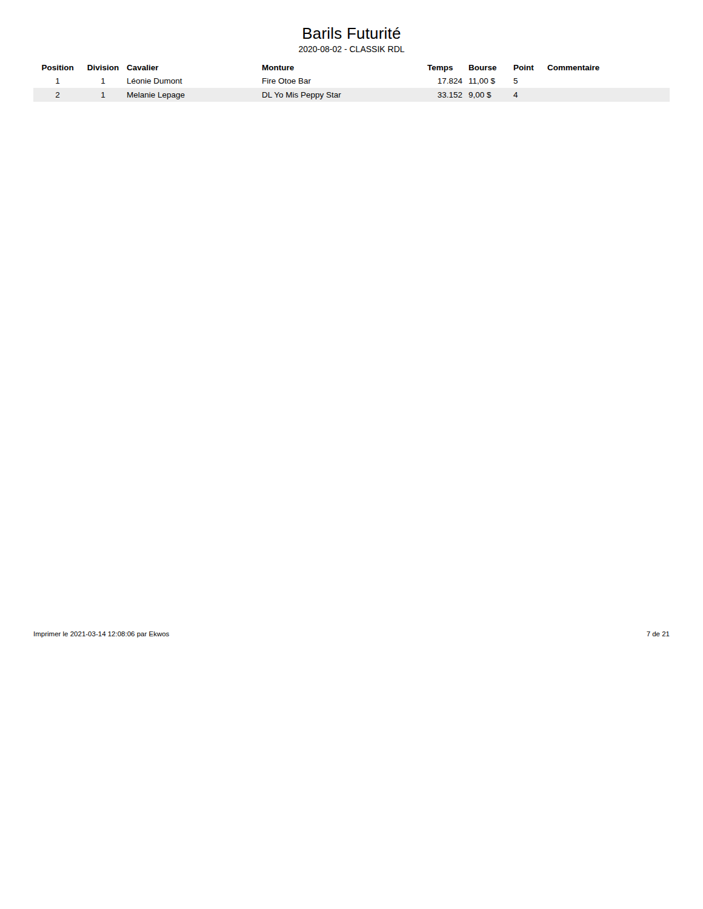Barils Futurité
2020-08-02 - CLASSIK RDL
| Position | Division | Cavalier | Monture | Temps | Bourse | Point | Commentaire |
| --- | --- | --- | --- | --- | --- | --- | --- |
| 1 | 1 | Léonie Dumont | Fire Otoe Bar | 17.824 | 11,00 $ | 5 | |
| 2 | 1 | Melanie Lepage | DL Yo Mis Peppy Star | 33.152 | 9,00 $ | 4 | |
Imprimer le 2021-03-14 12:08:06 par Ekwos 7 de 21